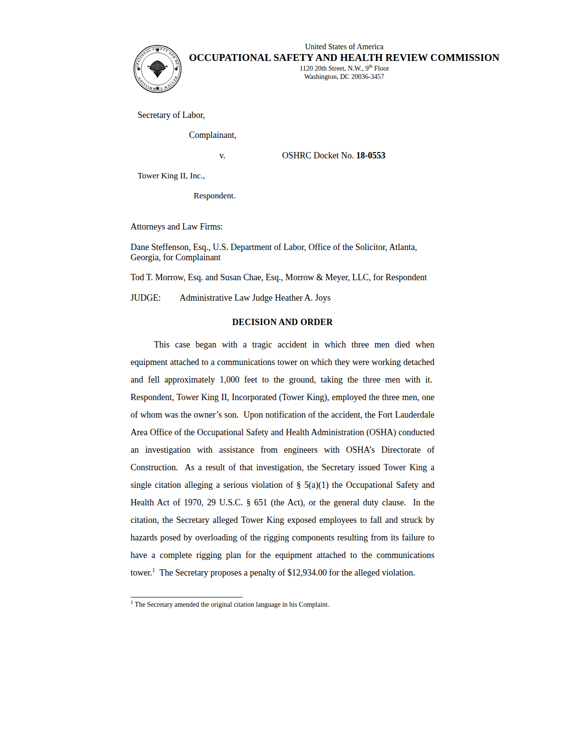OCCUPATIONAL SAFETY AND HEALTH REVIEW COMMISSION
United States of America
OCCUPATIONAL SAFETY AND HEALTH REVIEW COMMISSION
1120 20th Street, N.W., 9th Floor
Washington, DC 20036-3457
Secretary of Labor,
Complainant,
v. OSHRC Docket No. 18-0553
Tower King II, Inc.,
Respondent.
Attorneys and Law Firms:
Dane Steffenson, Esq., U.S. Department of Labor, Office of the Solicitor, Atlanta, Georgia, for Complainant
Tod T. Morrow, Esq. and Susan Chae, Esq., Morrow & Meyer, LLC, for Respondent
JUDGE: Administrative Law Judge Heather A. Joys
DECISION AND ORDER
This case began with a tragic accident in which three men died when equipment attached to a communications tower on which they were working detached and fell approximately 1,000 feet to the ground, taking the three men with it. Respondent, Tower King II, Incorporated (Tower King), employed the three men, one of whom was the owner’s son. Upon notification of the accident, the Fort Lauderdale Area Office of the Occupational Safety and Health Administration (OSHA) conducted an investigation with assistance from engineers with OSHA’s Directorate of Construction. As a result of that investigation, the Secretary issued Tower King a single citation alleging a serious violation of § 5(a)(1) the Occupational Safety and Health Act of 1970, 29 U.S.C. § 651 (the Act), or the general duty clause. In the citation, the Secretary alleged Tower King exposed employees to fall and struck by hazards posed by overloading of the rigging components resulting from its failure to have a complete rigging plan for the equipment attached to the communications tower.1 The Secretary proposes a penalty of $12,934.00 for the alleged violation.
1 The Secretary amended the original citation language in his Complaint.